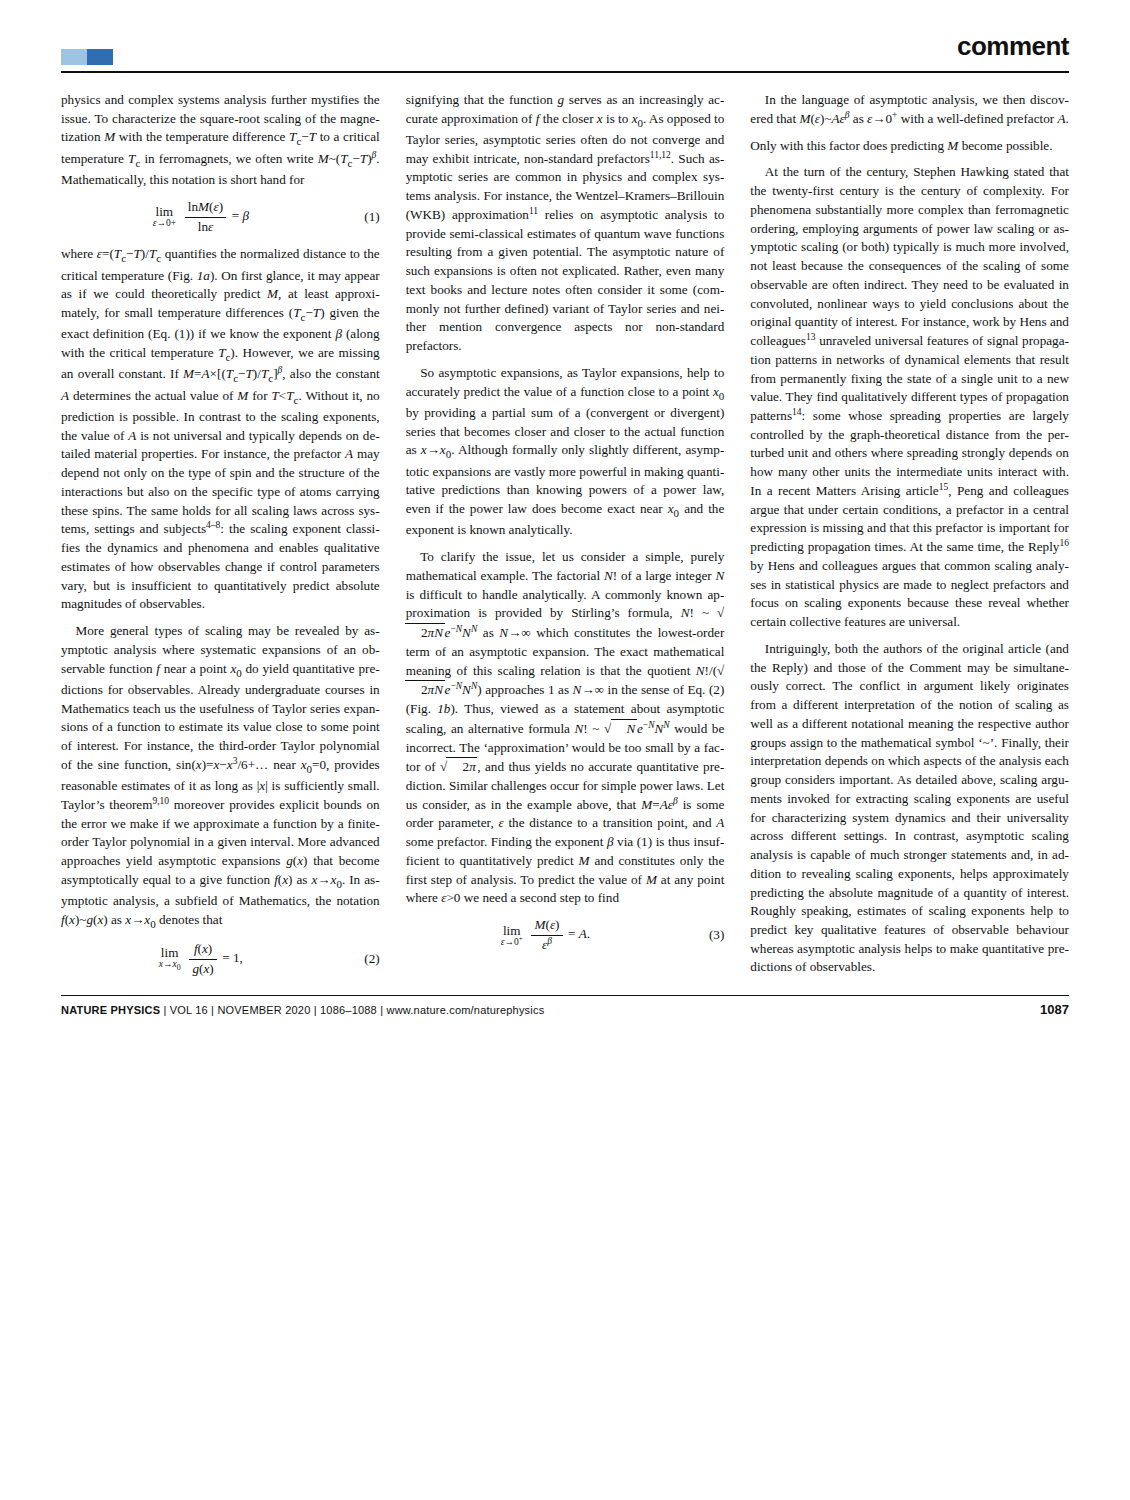comment
physics and complex systems analysis further mystifies the issue. To characterize the square-root scaling of the magnetization M with the temperature difference Tc−T to a critical temperature Tc in ferromagnets, we often write M~(Tc−T)β. Mathematically, this notation is short hand for
lim ε→0+ lnM(ε) lnε = β
(1)
where ε=(Tc−T)/Tc quantifies the normalized distance to the critical temperature (Fig. 1a). On first glance, it may appear as if we could theoretically predict M, at least approximately, for small temperature differences (Tc−T) given the exact definition (Eq. (1)) if we know the exponent β (along with the critical temperature Tc). However, we are missing an overall constant. If M=A×[(Tc−T)/Tc]β, also the constant A determines the actual value of M for T<Tc. Without it, no prediction is possible. In contrast to the scaling exponents, the value of A is not universal and typically depends on detailed material properties. For instance, the prefactor A may depend not only on the type of spin and the structure of the interactions but also on the specific type of atoms carrying these spins. The same holds for all scaling laws across systems, settings and subjects4–8: the scaling exponent classifies the dynamics and phenomena and enables qualitative estimates of how observables change if control parameters vary, but is insufficient to quantitatively predict absolute magnitudes of observables.
More general types of scaling may be revealed by asymptotic analysis where systematic expansions of an observable function f near a point x0 do yield quantitative predictions for observables. Already undergraduate courses in Mathematics teach us the usefulness of Taylor series expansions of a function to estimate its value close to some point of interest. For instance, the third-order Taylor polynomial of the sine function, sin(x)=x−x3/6+… near x0=0, provides reasonable estimates of it as long as |x| is sufficiently small. Taylor’s theorem9,10 moreover provides explicit bounds on the error we make if we approximate a function by a finite-order Taylor polynomial in a given interval. More advanced approaches yield asymptotic expansions g(x) that become asymptotically equal to a give function f(x) as x→x0. In asymptotic analysis, a subfield of Mathematics, the notation f(x)~g(x) as x→x0 denotes that
lim x→x0 f(x) g(x) = 1,
(2)
signifying that the function g serves as an increasingly accurate approximation of f the closer x is to x0. As opposed to Taylor series, asymptotic series often do not converge and may exhibit intricate, non-standard prefactors11,12. Such asymptotic series are common in physics and complex systems analysis. For instance, the Wentzel–Kramers–Brillouin (WKB) approximation11 relies on asymptotic analysis to provide semi-classical estimates of quantum wave functions resulting from a given potential. The asymptotic nature of such expansions is often not explicated. Rather, even many text books and lecture notes often consider it some (commonly not further defined) variant of Taylor series and neither mention convergence aspects nor non-standard prefactors.
So asymptotic expansions, as Taylor expansions, help to accurately predict the value of a function close to a point x0 by providing a partial sum of a (convergent or divergent) series that becomes closer and closer to the actual function as x→x0. Although formally only slightly different, asymptotic expansions are vastly more powerful in making quantitative predictions than knowing powers of a power law, even if the power law does become exact near x0 and the exponent is known analytically.
To clarify the issue, let us consider a simple, purely mathematical example. The factorial N! of a large integer N is difficult to handle analytically. A commonly known approximation is provided by Stirling’s formula, N! ~ √2πN e−NNN as N→∞ which constitutes the lowest-order term of an asymptotic expansion. The exact mathematical meaning of this scaling relation is that the quotient N!/(√2πN e−NNN) approaches 1 as N→∞ in the sense of Eq. (2) (Fig. 1b). Thus, viewed as a statement about asymptotic scaling, an alternative formula N! ~ √Ne−NNN would be incorrect. The ‘approximation’ would be too small by a factor of √2π, and thus yields no accurate quantitative prediction. Similar challenges occur for simple power laws. Let us consider, as in the example above, that M=Aεβ is some order parameter, ε the distance to a transition point, and A some prefactor. Finding the exponent β via (1) is thus insufficient to quantitatively predict M and constitutes only the first step of analysis. To predict the value of M at any point where ε>0 we need a second step to find
lim ε→0+ M(ε) εβ = A.
(3)
In the language of asymptotic analysis, we then discovered that M(ε)~Aεβ as ε→0+ with a well-defined prefactor A.
Only with this factor does predicting M become possible.
At the turn of the century, Stephen Hawking stated that the twenty-first century is the century of complexity. For phenomena substantially more complex than ferromagnetic ordering, employing arguments of power law scaling or asymptotic scaling (or both) typically is much more involved, not least because the consequences of the scaling of some observable are often indirect. They need to be evaluated in convoluted, nonlinear ways to yield conclusions about the original quantity of interest. For instance, work by Hens and colleagues13 unraveled universal features of signal propagation patterns in networks of dynamical elements that result from permanently fixing the state of a single unit to a new value. They find qualitatively different types of propagation patterns14: some whose spreading properties are largely controlled by the graph-theoretical distance from the perturbed unit and others where spreading strongly depends on how many other units the intermediate units interact with. In a recent Matters Arising article15, Peng and colleagues argue that under certain conditions, a prefactor in a central expression is missing and that this prefactor is important for predicting propagation times. At the same time, the Reply16 by Hens and colleagues argues that common scaling analyses in statistical physics are made to neglect prefactors and focus on scaling exponents because these reveal whether certain collective features are universal.
Intriguingly, both the authors of the original article (and the Reply) and those of the Comment may be simultaneously correct. The conflict in argument likely originates from a different interpretation of the notion of scaling as well as a different notational meaning the respective author groups assign to the mathematical symbol ‘~’. Finally, their interpretation depends on which aspects of the analysis each group considers important. As detailed above, scaling arguments invoked for extracting scaling exponents are useful for characterizing system dynamics and their universality across different settings. In contrast, asymptotic scaling analysis is capable of much stronger statements and, in addition to revealing scaling exponents, helps approximately predicting the absolute magnitude of a quantity of interest. Roughly speaking, estimates of scaling exponents help to predict key qualitative features of observable behaviour whereas asymptotic analysis helps to make quantitative predictions of observables.
NATURE PHYSICS | VOL 16 | NOVEMBER 2020 | 1086–1088 | www.nature.com/naturephysics
1087